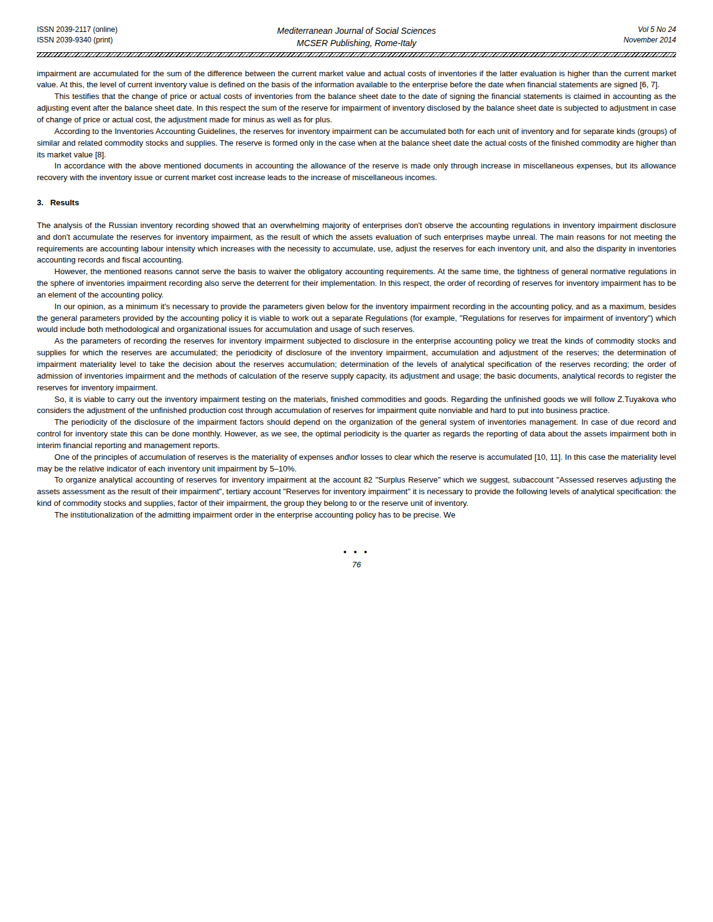| ISSN 2039-2117 (online) ISSN 2039-9340 (print) | Mediterranean Journal of Social Sciences MCSER Publishing, Rome-Italy | Vol 5 No 24 November 2014 |
impairment are accumulated for the sum of the difference between the current market value and actual costs of inventories if the latter evaluation is higher than the current market value. At this, the level of current inventory value is defined on the basis of the information available to the enterprise before the date when financial statements are signed [6, 7].
This testifies that the change of price or actual costs of inventories from the balance sheet date to the date of signing the financial statements is claimed in accounting as the adjusting event after the balance sheet date. In this respect the sum of the reserve for impairment of inventory disclosed by the balance sheet date is subjected to adjustment in case of change of price or actual cost, the adjustment made for minus as well as for plus.
According to the Inventories Accounting Guidelines, the reserves for inventory impairment can be accumulated both for each unit of inventory and for separate kinds (groups) of similar and related commodity stocks and supplies. The reserve is formed only in the case when at the balance sheet date the actual costs of the finished commodity are higher than its market value [8].
In accordance with the above mentioned documents in accounting the allowance of the reserve is made only through increase in miscellaneous expenses, but its allowance recovery with the inventory issue or current market cost increase leads to the increase of miscellaneous incomes.
3. Results
The analysis of the Russian inventory recording showed that an overwhelming majority of enterprises don't observe the accounting regulations in inventory impairment disclosure and don't accumulate the reserves for inventory impairment, as the result of which the assets evaluation of such enterprises maybe unreal. The main reasons for not meeting the requirements are accounting labour intensity which increases with the necessity to accumulate, use, adjust the reserves for each inventory unit, and also the disparity in inventories accounting records and fiscal accounting.
However, the mentioned reasons cannot serve the basis to waiver the obligatory accounting requirements. At the same time, the tightness of general normative regulations in the sphere of inventories impairment recording also serve the deterrent for their implementation. In this respect, the order of recording of reserves for inventory impairment has to be an element of the accounting policy.
In our opinion, as a minimum it's necessary to provide the parameters given below for the inventory impairment recording in the accounting policy, and as a maximum, besides the general parameters provided by the accounting policy it is viable to work out a separate Regulations (for example, "Regulations for reserves for impairment of inventory") which would include both methodological and organizational issues for accumulation and usage of such reserves.
As the parameters of recording the reserves for inventory impairment subjected to disclosure in the enterprise accounting policy we treat the kinds of commodity stocks and supplies for which the reserves are accumulated; the periodicity of disclosure of the inventory impairment, accumulation and adjustment of the reserves; the determination of impairment materiality level to take the decision about the reserves accumulation; determination of the levels of analytical specification of the reserves recording; the order of admission of inventories impairment and the methods of calculation of the reserve supply capacity, its adjustment and usage; the basic documents, analytical records to register the reserves for inventory impairment.
So, it is viable to carry out the inventory impairment testing on the materials, finished commodities and goods. Regarding the unfinished goods we will follow Z.Tuyakova who considers the adjustment of the unfinished production cost through accumulation of reserves for impairment quite nonviable and hard to put into business practice.
The periodicity of the disclosure of the impairment factors should depend on the organization of the general system of inventories management. In case of due record and control for inventory state this can be done monthly. However, as we see, the optimal periodicity is the quarter as regards the reporting of data about the assets impairment both in interim financial reporting and management reports.
One of the principles of accumulation of reserves is the materiality of expenses and\or losses to clear which the reserve is accumulated [10, 11]. In this case the materiality level may be the relative indicator of each inventory unit impairment by 5–10%.
To organize analytical accounting of reserves for inventory impairment at the account 82 "Surplus Reserve" which we suggest, subaccount "Assessed reserves adjusting the assets assessment as the result of their impairment", tertiary account "Reserves for inventory impairment" it is necessary to provide the following levels of analytical specification: the kind of commodity stocks and supplies, factor of their impairment, the group they belong to or the reserve unit of inventory.
The institutionalization of the admitting impairment order in the enterprise accounting policy has to be precise. We
• • •
76